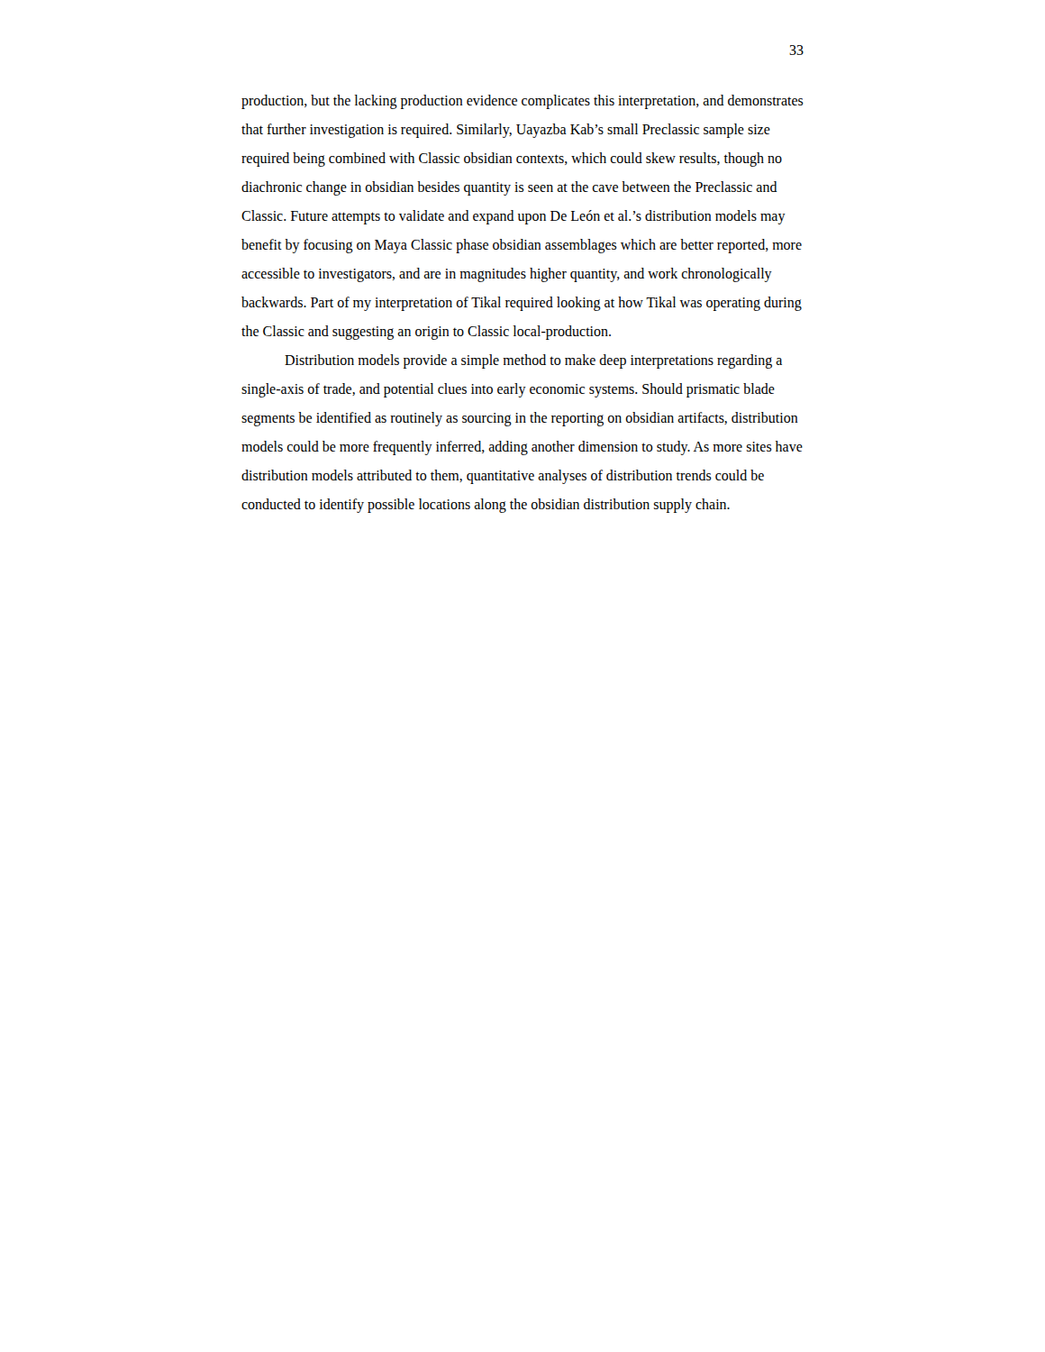33
production, but the lacking production evidence complicates this interpretation, and demonstrates that further investigation is required. Similarly, Uayazba Kab’s small Preclassic sample size required being combined with Classic obsidian contexts, which could skew results, though no diachronic change in obsidian besides quantity is seen at the cave between the Preclassic and Classic. Future attempts to validate and expand upon De León et al.’s distribution models may benefit by focusing on Maya Classic phase obsidian assemblages which are better reported, more accessible to investigators, and are in magnitudes higher quantity, and work chronologically backwards. Part of my interpretation of Tikal required looking at how Tikal was operating during the Classic and suggesting an origin to Classic local-production.
Distribution models provide a simple method to make deep interpretations regarding a single-axis of trade, and potential clues into early economic systems. Should prismatic blade segments be identified as routinely as sourcing in the reporting on obsidian artifacts, distribution models could be more frequently inferred, adding another dimension to study. As more sites have distribution models attributed to them, quantitative analyses of distribution trends could be conducted to identify possible locations along the obsidian distribution supply chain.